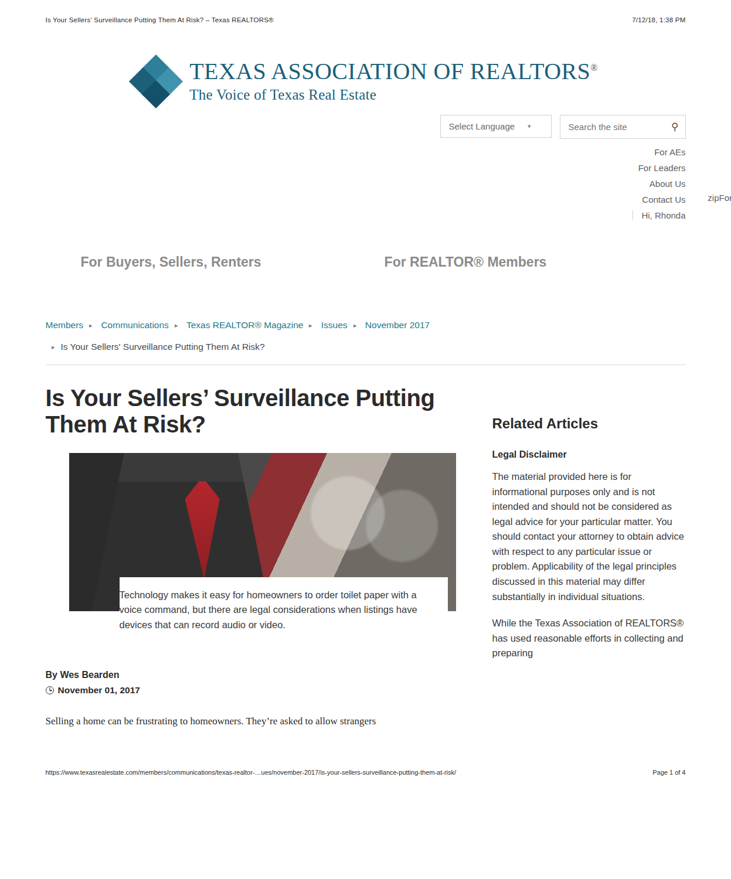Is Your Sellers’ Surveillance Putting Them At Risk? – Texas REALTORS®
7/12/18, 1:38 PM
TEXAS ASSOCIATION OF REALTORS®
The Voice of Texas Real Estate
Select Language▾
⚲
For AEs
For Leaders
About Us
Contact Us
Hi, Rhonda
zipForm
For Buyers, Sellers, Renters For REALTOR® Members
Members▸ Communications▸ Texas REALTOR® Magazine▸ Issues▸ November 2017 ▸Is Your Sellers' Surveillance Putting Them At Risk?
Is Your Sellers’ Surveillance Putting Them At Risk?
Technology makes it easy for homeowners to order toilet paper with a voice command, but there are legal considerations when listings have devices that can record audio or video.
By Wes Bearden
November 01, 2017
Selling a home can be frustrating to homeowners. They’re asked to allow strangers
Related Articles
Legal Disclaimer
The material provided here is for informational purposes only and is not intended and should not be considered as legal advice for your particular matter. You should contact your attorney to obtain advice with respect to any particular issue or problem. Applicability of the legal principles discussed in this material may differ substantially in individual situations.
While the Texas Association of REALTORS® has used reasonable efforts in collecting and preparing
https://www.texasrealestate.com/members/communications/texas-realtor-…ues/november-2017/is-your-sellers-surveillance-putting-them-at-risk/
Page 1 of 4